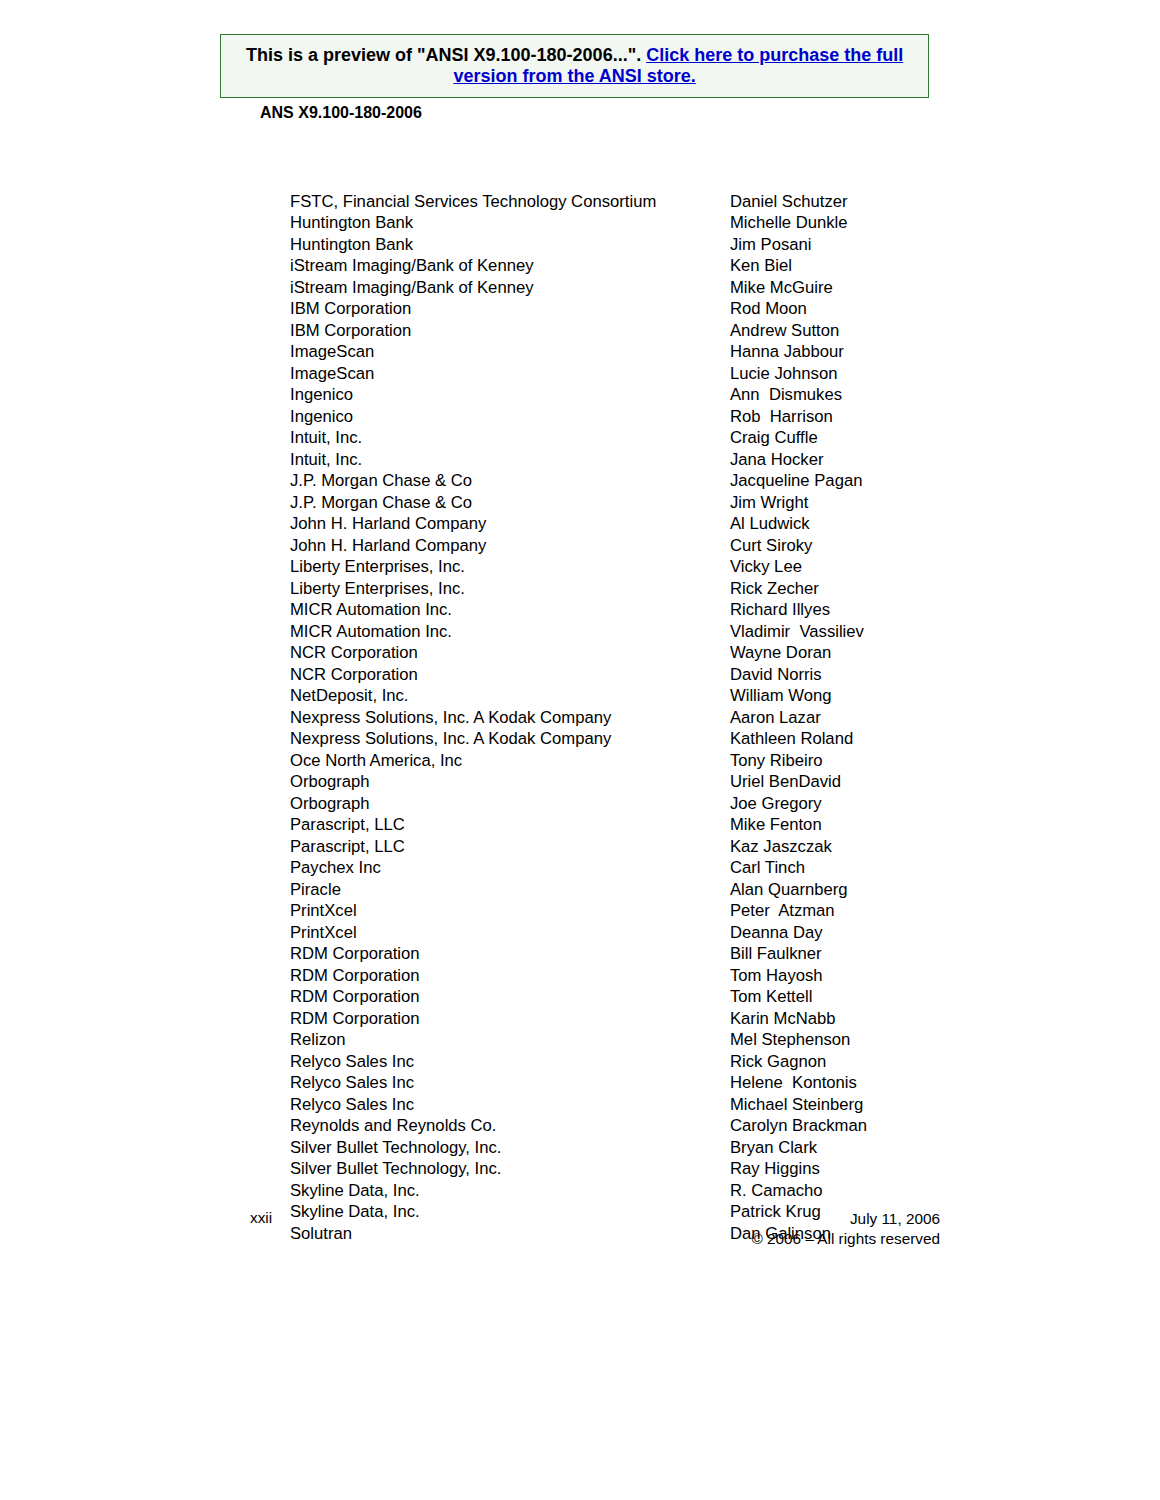This is a preview of "ANSI X9.100-180-2006...". Click here to purchase the full version from the ANSI store.
ANS X9.100-180-2006
| FSTC, Financial Services Technology Consortium | Daniel Schutzer |
| Huntington Bank | Michelle Dunkle |
| Huntington Bank | Jim Posani |
| iStream Imaging/Bank of Kenney | Ken Biel |
| iStream Imaging/Bank of Kenney | Mike McGuire |
| IBM Corporation | Rod Moon |
| IBM Corporation | Andrew Sutton |
| ImageScan | Hanna Jabbour |
| ImageScan | Lucie Johnson |
| Ingenico | Ann Dismukes |
| Ingenico | Rob Harrison |
| Intuit, Inc. | Craig Cuffle |
| Intuit, Inc. | Jana Hocker |
| J.P. Morgan Chase & Co | Jacqueline Pagan |
| J.P. Morgan Chase & Co | Jim Wright |
| John H. Harland Company | Al Ludwick |
| John H. Harland Company | Curt Siroky |
| Liberty Enterprises, Inc. | Vicky Lee |
| Liberty Enterprises, Inc. | Rick Zecher |
| MICR Automation Inc. | Richard Illyes |
| MICR Automation Inc. | Vladimir Vassiliev |
| NCR Corporation | Wayne Doran |
| NCR Corporation | David Norris |
| NetDeposit, Inc. | William Wong |
| Nexpress Solutions, Inc. A Kodak Company | Aaron Lazar |
| Nexpress Solutions, Inc. A Kodak Company | Kathleen Roland |
| Oce North America, Inc | Tony Ribeiro |
| Orbograph | Uriel BenDavid |
| Orbograph | Joe Gregory |
| Parascript, LLC | Mike Fenton |
| Parascript, LLC | Kaz Jaszczak |
| Paychex Inc | Carl Tinch |
| Piracle | Alan Quarnberg |
| PrintXcel | Peter Atzman |
| PrintXcel | Deanna Day |
| RDM Corporation | Bill Faulkner |
| RDM Corporation | Tom Hayosh |
| RDM Corporation | Tom Kettell |
| RDM Corporation | Karin McNabb |
| Relizon | Mel Stephenson |
| Relyco Sales Inc | Rick Gagnon |
| Relyco Sales Inc | Helene Kontonis |
| Relyco Sales Inc | Michael Steinberg |
| Reynolds and Reynolds Co. | Carolyn Brackman |
| Silver Bullet Technology, Inc. | Bryan Clark |
| Silver Bullet Technology, Inc. | Ray Higgins |
| Skyline Data, Inc. | R. Camacho |
| Skyline Data, Inc. | Patrick Krug |
| Solutran | Dan Galinson |
xxii
July 11, 2006
© 2006 – All rights reserved